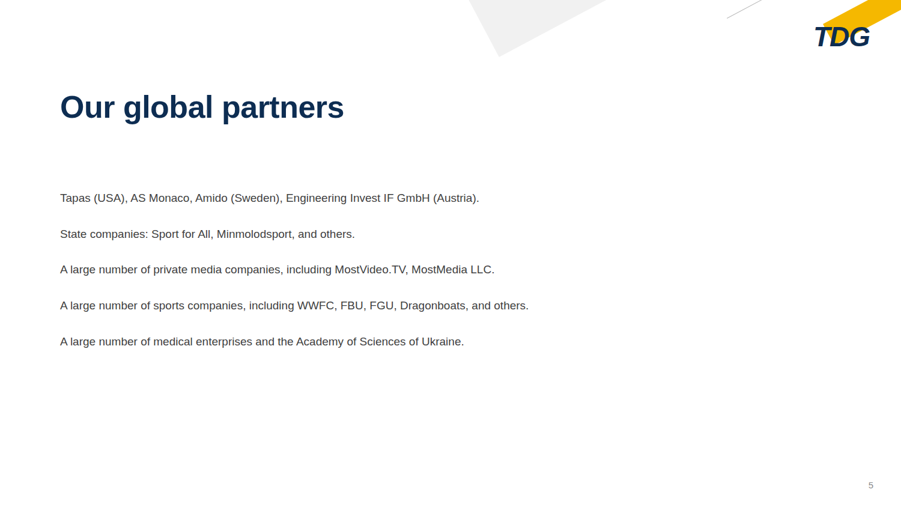TDG
Our global partners
Tapas (USA), AS Monaco, Amido (Sweden), Engineering Invest IF GmbH (Austria).
State companies: Sport for All, Minmolodsport, and others.
A large number of private media companies, including MostVideo.TV, MostMedia LLC.
A large number of sports companies, including WWFC, FBU, FGU, Dragonboats, and others.
A large number of medical enterprises and the Academy of Sciences of Ukraine.
5